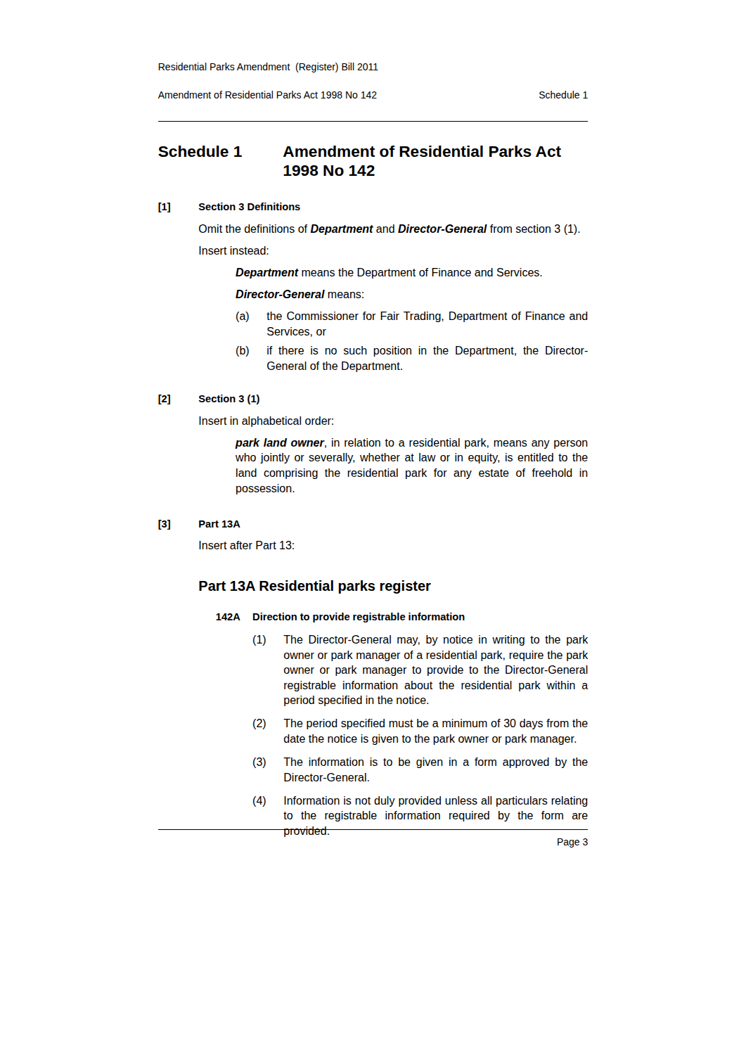Residential Parks Amendment (Register) Bill 2011
Amendment of Residential Parks Act 1998 No 142 Schedule 1
Schedule 1 Amendment of Residential Parks Act 1998 No 142
[1]
Section 3 Definitions
Omit the definitions of Department and Director-General from section 3 (1).
Insert instead:
Department means the Department of Finance and Services.
Director-General means:
(a)
the Commissioner for Fair Trading, Department of Finance and Services, or
(b)
if there is no such position in the Department, the Director-General of the Department.
[2]
Section 3 (1)
Insert in alphabetical order:
park land owner, in relation to a residential park, means any person who jointly or severally, whether at law or in equity, is entitled to the land comprising the residential park for any estate of freehold in possession.
[3]
Part 13A
Insert after Part 13:
Part 13A Residential parks register
142A
Direction to provide registrable information
(1)
The Director-General may, by notice in writing to the park owner or park manager of a residential park, require the park owner or park manager to provide to the Director-General registrable information about the residential park within a period specified in the notice.
(2)
The period specified must be a minimum of 30 days from the date the notice is given to the park owner or park manager.
(3)
The information is to be given in a form approved by the Director-General.
(4)
Information is not duly provided unless all particulars relating to the registrable information required by the form are provided.
Page 3